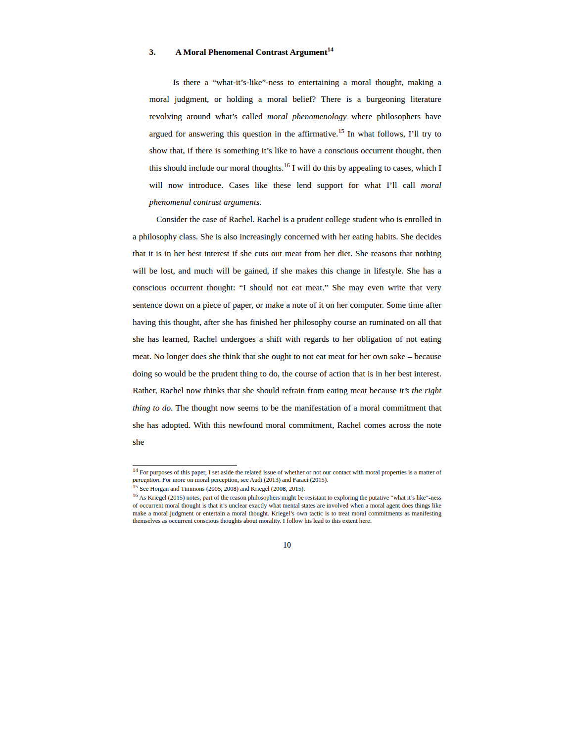3. A Moral Phenomenal Contrast Argument14
Is there a “what-it’s-like”-ness to entertaining a moral thought, making a moral judgment, or holding a moral belief? There is a burgeoning literature revolving around what’s called moral phenomenology where philosophers have argued for answering this question in the affirmative.15 In what follows, I’ll try to show that, if there is something it’s like to have a conscious occurrent thought, then this should include our moral thoughts.16 I will do this by appealing to cases, which I will now introduce. Cases like these lend support for what I’ll call moral phenomenal contrast arguments.
Consider the case of Rachel. Rachel is a prudent college student who is enrolled in a philosophy class. She is also increasingly concerned with her eating habits. She decides that it is in her best interest if she cuts out meat from her diet. She reasons that nothing will be lost, and much will be gained, if she makes this change in lifestyle. She has a conscious occurrent thought: “I should not eat meat.” She may even write that very sentence down on a piece of paper, or make a note of it on her computer. Some time after having this thought, after she has finished her philosophy course an ruminated on all that she has learned, Rachel undergoes a shift with regards to her obligation of not eating meat. No longer does she think that she ought to not eat meat for her own sake – because doing so would be the prudent thing to do, the course of action that is in her best interest. Rather, Rachel now thinks that she should refrain from eating meat because it’s the right thing to do. The thought now seems to be the manifestation of a moral commitment that she has adopted. With this newfound moral commitment, Rachel comes across the note she
14 For purposes of this paper, I set aside the related issue of whether or not our contact with moral properties is a matter of perception. For more on moral perception, see Audi (2013) and Faraci (2015).
15 See Horgan and Timmons (2005, 2008) and Kriegel (2008, 2015).
16 As Kriegel (2015) notes, part of the reason philosophers might be resistant to exploring the putative “what it’s like”-ness of occurrent moral thought is that it’s unclear exactly what mental states are involved when a moral agent does things like make a moral judgment or entertain a moral thought. Kriegel’s own tactic is to treat moral commitments as manifesting themselves as occurrent conscious thoughts about morality. I follow his lead to this extent here.
10